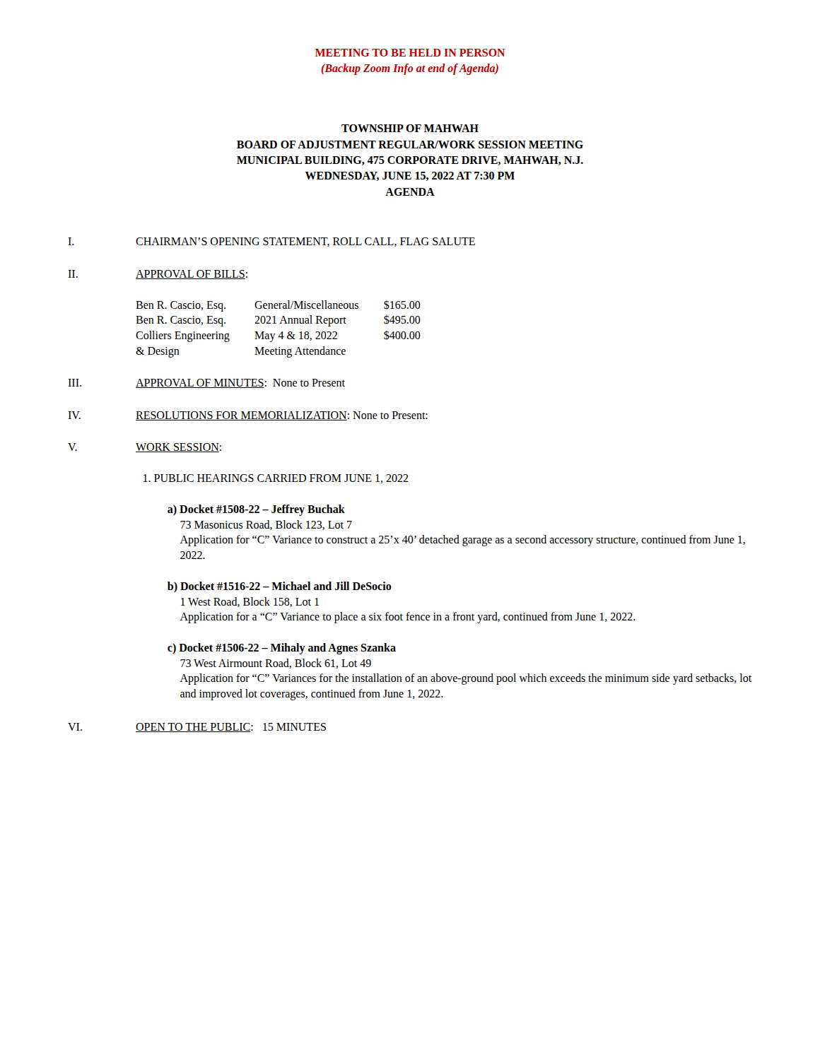MEETING TO BE HELD IN PERSON
(Backup Zoom Info at end of Agenda)
Township of Mahwah
Board of Adjustment Regular/Work Session Meeting
Municipal Building, 475 Corporate Drive, Mahwah, N.J.
Wednesday, June 15, 2022 at 7:30 PM
Agenda
I. Chairman’s Opening Statement, Roll Call, Flag Salute
II.
Approval of Bills:
| Ben R. Cascio, Esq. | General/Miscellaneous | $165.00 |
| Ben R. Cascio, Esq. | 2021 Annual Report | $495.00 |
| Colliers Engineering & Design | May 4 & 18, 2022 Meeting Attendance | $400.00 |
III. Approval of Minutes: None to Present
IV. Resolutions for Memorialization: None to Present:
V.
Work Session:
PUBLIC HEARINGS CARRIED FROM JUNE 1, 2022
a) Docket #1508-22 – Jeffrey Buchak
73 Masonicus Road, Block 123, Lot 7
Application for “C” Variance to construct a 25’x 40’ detached garage as a second accessory structure, continued from June 1, 2022.
b) Docket #1516-22 – Michael and Jill DeSocio
1 West Road, Block 158, Lot 1
Application for a “C” Variance to place a six foot fence in a front yard, continued from June 1, 2022.
c) Docket #1506-22 – Mihaly and Agnes Szanka
73 West Airmount Road, Block 61, Lot 49
Application for “C” Variances for the installation of an above-ground pool which exceeds the minimum side yard setbacks, lot and improved lot coverages, continued from June 1, 2022.
VI. Open to the Public: 15 MINUTES